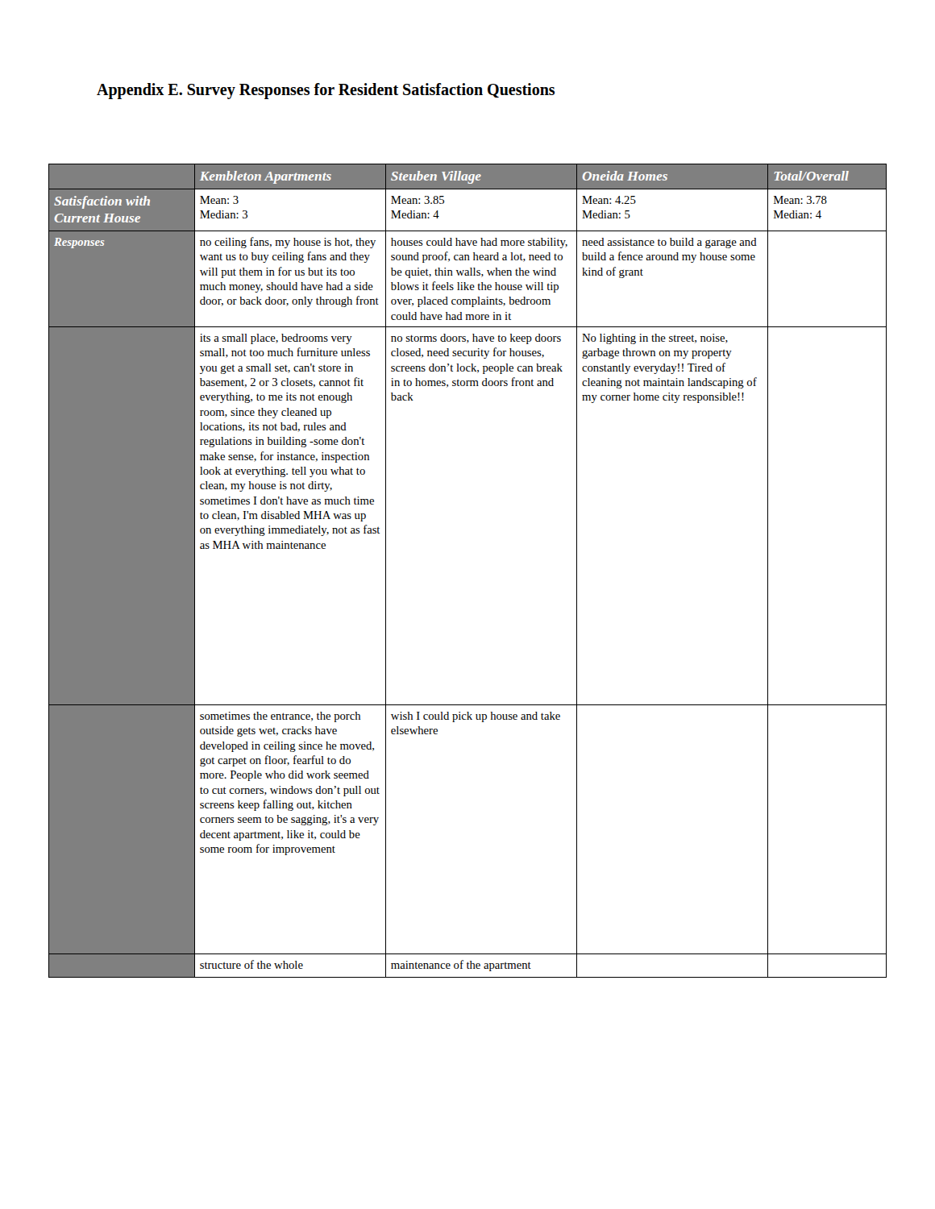Appendix E. Survey Responses for Resident Satisfaction Questions
| | Kembleton Apartments | Steuben Village | Oneida Homes | Total/Overall |
| Satisfaction with Current House | Mean: 3 Median: 3 | Mean: 3.85 Median: 4 | Mean: 4.25 Median: 5 | Mean: 3.78 Median: 4 |
| Responses | no ceiling fans, my house is hot, they want us to buy ceiling fans and they will put them in for us but its too much money, should have had a side door, or back door, only through front | houses could have had more stability, sound proof, can heard a lot, need to be quiet, thin walls, when the wind blows it feels like the house will tip over, placed complaints, bedroom could have had more in it | need assistance to build a garage and build a fence around my house some kind of grant | |
| | its a small place, bedrooms very small, not too much furniture unless you get a small set, can't store in basement, 2 or 3 closets, cannot fit everything, to me its not enough room, since they cleaned up locations, its not bad, rules and regulations in building -some don't make sense, for instance, inspection look at everything. tell you what to clean, my house is not dirty, sometimes I don't have as much time to clean, I'm disabled MHA was up on everything immediately, not as fast as MHA with maintenance | no storms doors, have to keep doors closed, need security for houses, screens don’t lock, people can break in to homes, storm doors front and back | No lighting in the street, noise, garbage thrown on my property constantly everyday!! Tired of cleaning not maintain landscaping of my corner home city responsible!! | |
| | sometimes the entrance, the porch outside gets wet, cracks have developed in ceiling since he moved, got carpet on floor, fearful to do more. People who did work seemed to cut corners, windows don’t pull out screens keep falling out, kitchen corners seem to be sagging, it's a very decent apartment, like it, could be some room for improvement | wish I could pick up house and take elsewhere | | |
| | structure of the whole | maintenance of the apartment | | |